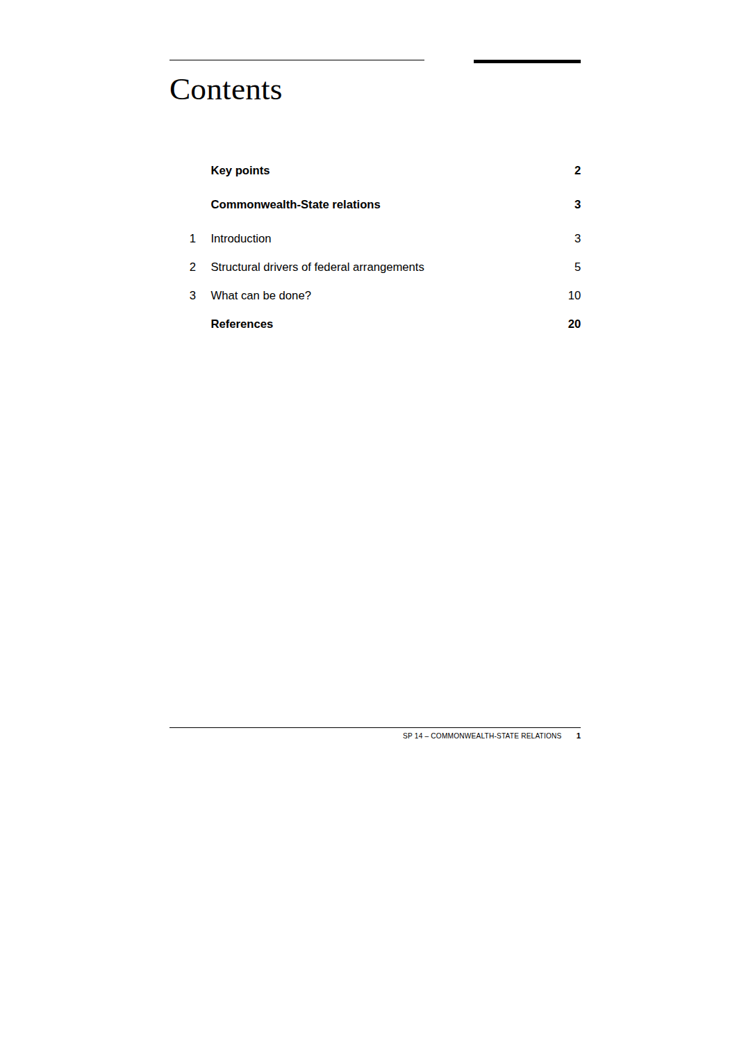Contents
Key points 2
Commonwealth-State relations 3
1 Introduction 3
2 Structural drivers of federal arrangements 5
3 What can be done? 10
References 20
SP 14 – COMMONWEALTH-STATE RELATIONS 1